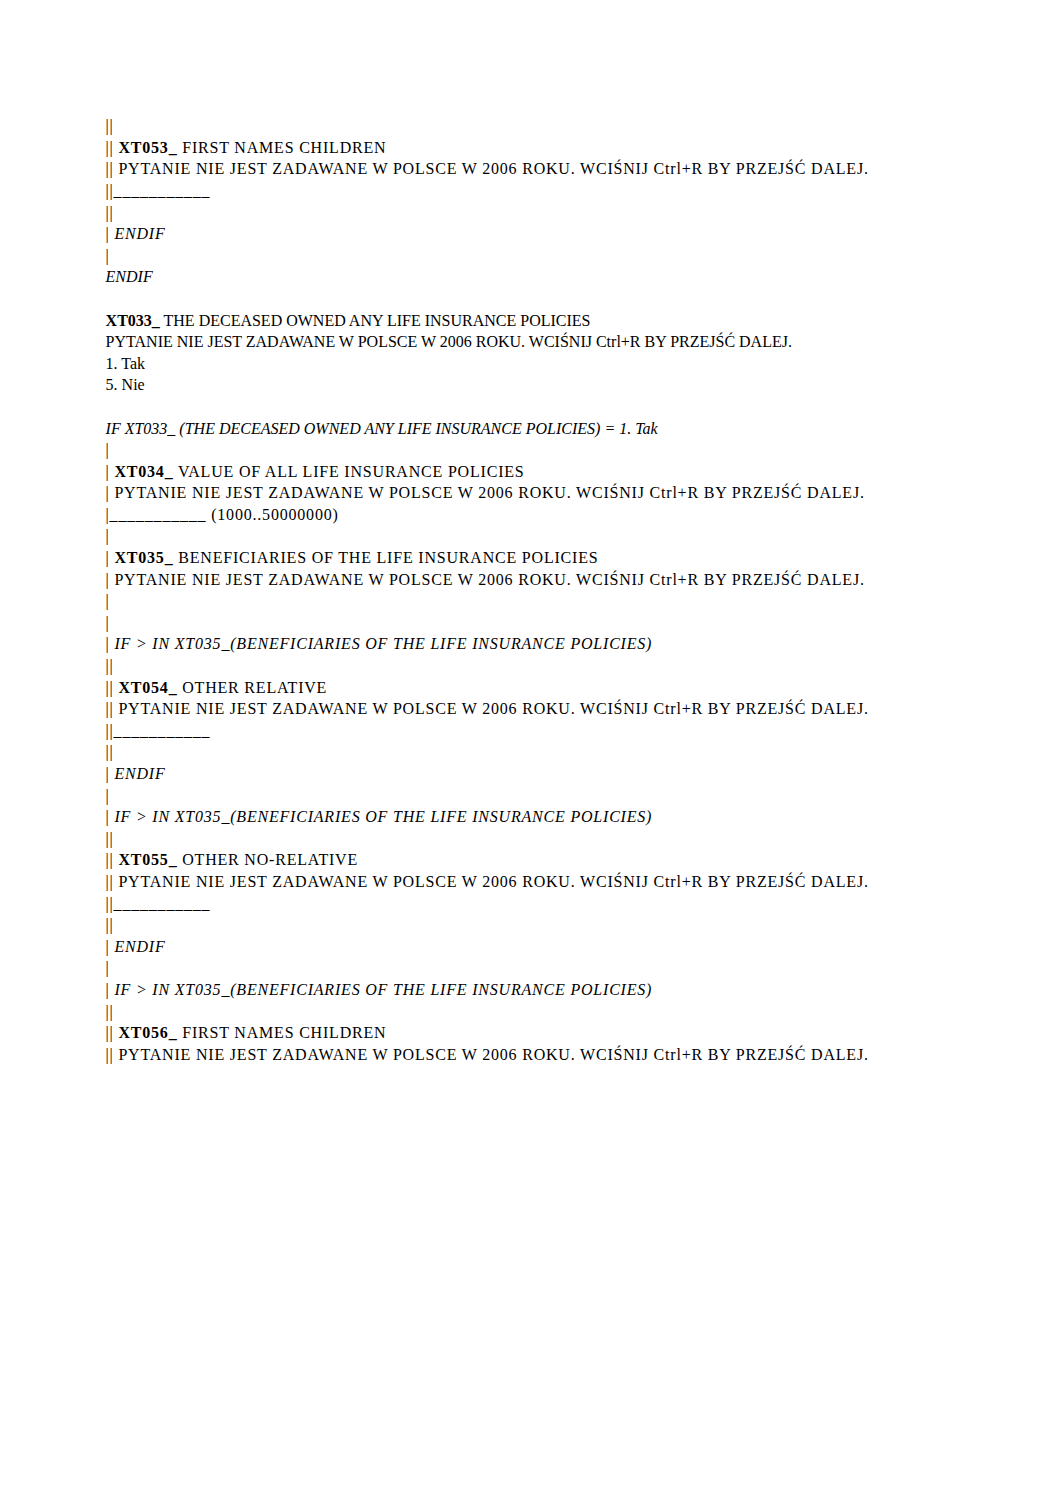||
|| XT053_ FIRST NAMES CHILDREN
|| PYTANIE NIE JEST ZADAWANE W POLSCE W 2006 ROKU. WCIŚNIJ Ctrl+R BY PRZEJŚĆ DALEJ.
||___________
||
| ENDIF
|
ENDIF
XT033_ THE DECEASED OWNED ANY LIFE INSURANCE POLICIES
PYTANIE NIE JEST ZADAWANE W POLSCE W 2006 ROKU. WCIŚNIJ Ctrl+R BY PRZEJŚĆ DALEJ.
1. Tak
5. Nie
IF XT033_ (THE DECEASED OWNED ANY LIFE INSURANCE POLICIES) = 1. Tak
|
| XT034_ VALUE OF ALL LIFE INSURANCE POLICIES
| PYTANIE NIE JEST ZADAWANE W POLSCE W 2006 ROKU. WCIŚNIJ Ctrl+R BY PRZEJŚĆ DALEJ.
|___________ (1000..50000000)
|
| XT035_ BENEFICIARIES OF THE LIFE INSURANCE POLICIES
| PYTANIE NIE JEST ZADAWANE W POLSCE W 2006 ROKU. WCIŚNIJ Ctrl+R BY PRZEJŚĆ DALEJ.
|
|
| IF > IN XT035_(BENEFICIARIES OF THE LIFE INSURANCE POLICIES)
||
|| XT054_ OTHER RELATIVE
|| PYTANIE NIE JEST ZADAWANE W POLSCE W 2006 ROKU. WCIŚNIJ Ctrl+R BY PRZEJŚĆ DALEJ.
||___________
||
| ENDIF
|
| IF > IN XT035_(BENEFICIARIES OF THE LIFE INSURANCE POLICIES)
||
|| XT055_ OTHER NO-RELATIVE
|| PYTANIE NIE JEST ZADAWANE W POLSCE W 2006 ROKU. WCIŚNIJ Ctrl+R BY PRZEJŚĆ DALEJ.
||___________
||
| ENDIF
|
| IF > IN XT035_(BENEFICIARIES OF THE LIFE INSURANCE POLICIES)
||
|| XT056_ FIRST NAMES CHILDREN
|| PYTANIE NIE JEST ZADAWANE W POLSCE W 2006 ROKU. WCIŚNIJ Ctrl+R BY PRZEJŚĆ DALEJ.